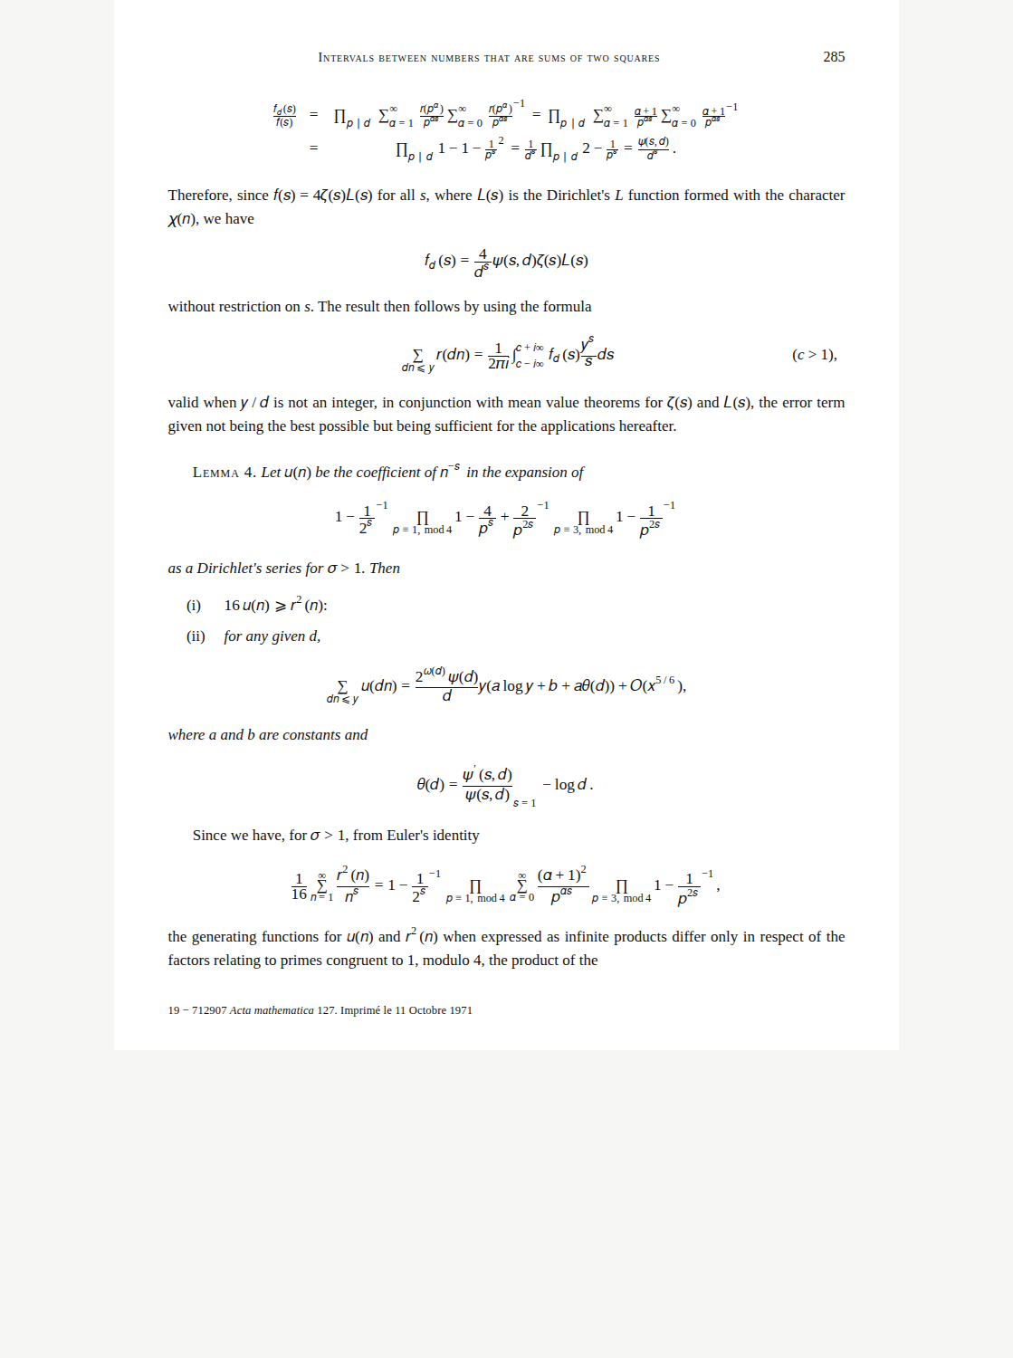Intervals between numbers that are sums of two squares 285
fd(s)f(s) = ∏p∣d ∑α=1∞r(pα)pαs ∑α=0∞r(pα)pαs −1 = ∏p∣d ∑α=1∞α+1pαs ∑α=0∞α+1pαs −1 = ∏p∣d 1− 1−1ps 2 = 1ds ∏p∣d 2−1ps = ψ(s,d)ds .
Therefore, since f(s)=4ζ(s)L(s) for all s, where L(s) is the Dirichlet's L function formed with the character χ(n), we have
fd(s) = 4ds ψ(s,d) ζ(s) L(s)
without restriction on s. The result then follows by using the formula
∑dn⩽y r(dn) = 12πi ∫c−i∞c+i∞ fd(s) yss ds (c > 1),
valid when y/d is not an integer, in conjunction with mean value theorems for ζ(s) and L(s), the error term given not being the best possible but being sufficient for the applications hereafter.
Lemma 4. Let u(n) be the coefficient of n−s in the expansion of
1−12s −1 ∏p≡1,mod4 1−4ps+2p2s −1 ∏p≡3,mod4 1−1p2s −1
as a Dirichlet's series for σ>1. Then
(i) 16u(n)⩾r2(n):
(ii) for any given d,
∑dn⩽y u(dn) = 2ω(d)ψ(d) d y (alogy+b+aθ(d)) + O(x5/6) ,
where a and b are constants and
θ(d) = ψ′(s,d) ψ(s,d) s=1 − logd .
Since we have, for σ>1, from Euler's identity
116 ∑n=1∞ r2(n)ns = 1−12s −1 ∏p≡1,mod4 ∑α=0∞ (α+1)2pαs ∏p≡3,mod4 1−1p2s −1 ,
the generating functions for u(n) and r2(n) when expressed as infinite products differ only in respect of the factors relating to primes congruent to 1, modulo 4, the product of the
19 − 712907 Acta mathematica 127. Imprimé le 11 Octobre 1971